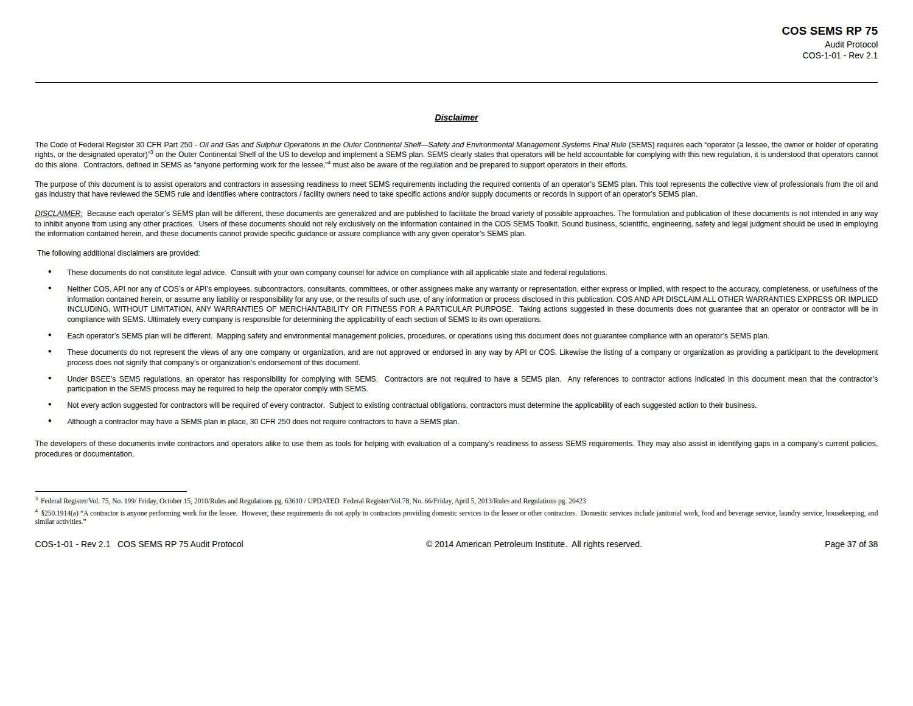COS SEMS RP 75
Audit Protocol
COS-1-01 - Rev 2.1
Disclaimer
The Code of Federal Register 30 CFR Part 250 - Oil and Gas and Sulphur Operations in the Outer Continental Shelf—Safety and Environmental Management Systems Final Rule (SEMS) requires each “operator (a lessee, the owner or holder of operating rights, or the designated operator)”3 on the Outer Continental Shelf of the US to develop and implement a SEMS plan. SEMS clearly states that operators will be held accountable for complying with this new regulation, it is understood that operators cannot do this alone. Contractors, defined in SEMS as “anyone performing work for the lessee,”4 must also be aware of the regulation and be prepared to support operators in their efforts.
The purpose of this document is to assist operators and contractors in assessing readiness to meet SEMS requirements including the required contents of an operator’s SEMS plan. This tool represents the collective view of professionals from the oil and gas industry that have reviewed the SEMS rule and identifies where contractors / facility owners need to take specific actions and/or supply documents or records in support of an operator’s SEMS plan.
DISCLAIMER: Because each operator’s SEMS plan will be different, these documents are generalized and are published to facilitate the broad variety of possible approaches. The formulation and publication of these documents is not intended in any way to inhibit anyone from using any other practices. Users of these documents should not rely exclusively on the information contained in the COS SEMS Toolkit. Sound business, scientific, engineering, safety and legal judgment should be used in employing the information contained herein, and these documents cannot provide specific guidance or assure compliance with any given operator’s SEMS plan.
The following additional disclaimers are provided:
These documents do not constitute legal advice. Consult with your own company counsel for advice on compliance with all applicable state and federal regulations.
Neither COS, API nor any of COS’s or API’s employees, subcontractors, consultants, committees, or other assignees make any warranty or representation, either express or implied, with respect to the accuracy, completeness, or usefulness of the information contained herein, or assume any liability or responsibility for any use, or the results of such use, of any information or process disclosed in this publication. COS AND API DISCLAIM ALL OTHER WARRANTIES EXPRESS OR IMPLIED INCLUDING, WITHOUT LIMITATION, ANY WARRANTIES OF MERCHANTABILITY OR FITNESS FOR A PARTICULAR PURPOSE. Taking actions suggested in these documents does not guarantee that an operator or contractor will be in compliance with SEMS. Ultimately every company is responsible for determining the applicability of each section of SEMS to its own operations.
Each operator’s SEMS plan will be different. Mapping safety and environmental management policies, procedures, or operations using this document does not guarantee compliance with an operator’s SEMS plan.
These documents do not represent the views of any one company or organization, and are not approved or endorsed in any way by API or COS. Likewise the listing of a company or organization as providing a participant to the development process does not signify that company’s or organization’s endorsement of this document.
Under BSEE’s SEMS regulations, an operator has responsibility for complying with SEMS. Contractors are not required to have a SEMS plan. Any references to contractor actions indicated in this document mean that the contractor’s participation in the SEMS process may be required to help the operator comply with SEMS.
Not every action suggested for contractors will be required of every contractor. Subject to existing contractual obligations, contractors must determine the applicability of each suggested action to their business.
Although a contractor may have a SEMS plan in place, 30 CFR 250 does not require contractors to have a SEMS plan.
The developers of these documents invite contractors and operators alike to use them as tools for helping with evaluation of a company’s readiness to assess SEMS requirements. They may also assist in identifying gaps in a company’s current policies, procedures or documentation.
3 Federal Register/Vol. 75, No. 199/ Friday, October 15, 2010/Rules and Regulations pg. 63610 / UPDATED Federal Register/Vol.78, No. 66/Friday, April 5, 2013/Rules and Regulations pg. 20423
4 §250.1914(a) “A contractor is anyone performing work for the lessee. However, these requirements do not apply to contractors providing domestic services to the lessee or other contractors. Domestic services include janitorial work, food and beverage service, laundry service, housekeeping, and similar activities.”
COS-1-01 - Rev 2.1 COS SEMS RP 75 Audit Protocol
© 2014 American Petroleum Institute. All rights reserved.
Page 37 of 38